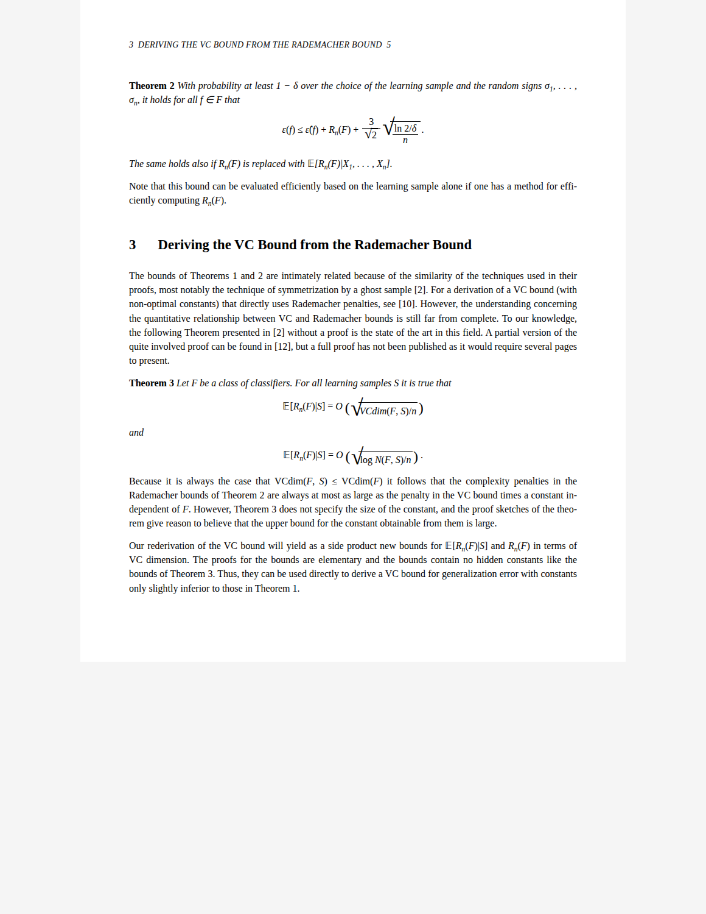3 DERIVING THE VC BOUND FROM THE RADEMACHER BOUND 5
Theorem 2 With probability at least 1 − δ over the choice of the learning sample and the random signs σ1, . . . , σn, it holds for all f ∈ F that
ε(f) ≤ ε̂(f) + Rn(F) + 32 ln 2/δ n.
The same holds also if Rn(F) is replaced with 𝔼[Rn(F)|X1, . . . , Xn].
Note that this bound can be evaluated efficiently based on the learning sample alone if one has a method for efficiently computing Rn(F).
3 Deriving the VC Bound from the Rademacher Bound
The bounds of Theorems 1 and 2 are intimately related because of the similarity of the techniques used in their proofs, most notably the technique of symmetrization by a ghost sample [2]. For a derivation of a VC bound (with non-optimal constants) that directly uses Rademacher penalties, see [10]. However, the understanding concerning the quantitative relationship between VC and Rademacher bounds is still far from complete. To our knowledge, the following Theorem presented in [2] without a proof is the state of the art in this field. A partial version of the quite involved proof can be found in [12], but a full proof has not been published as it would require several pages to present.
Theorem 3 Let F be a class of classifiers. For all learning samples S it is true that
𝔼[Rn(F)|S] = O (VCdim(F, S)/n)
and
𝔼[Rn(F)|S] = O (log N(F, S)/n) .
Because it is always the case that VCdim(F, S) ≤ VCdim(F) it follows that the complexity penalties in the Rademacher bounds of Theorem 2 are always at most as large as the penalty in the VC bound times a constant independent of F. However, Theorem 3 does not specify the size of the constant, and the proof sketches of the theorem give reason to believe that the upper bound for the constant obtainable from them is large.
Our rederivation of the VC bound will yield as a side product new bounds for 𝔼[Rn(F)|S] and Rn(F) in terms of VC dimension. The proofs for the bounds are elementary and the bounds contain no hidden constants like the bounds of Theorem 3. Thus, they can be used directly to derive a VC bound for generalization error with constants only slightly inferior to those in Theorem 1.